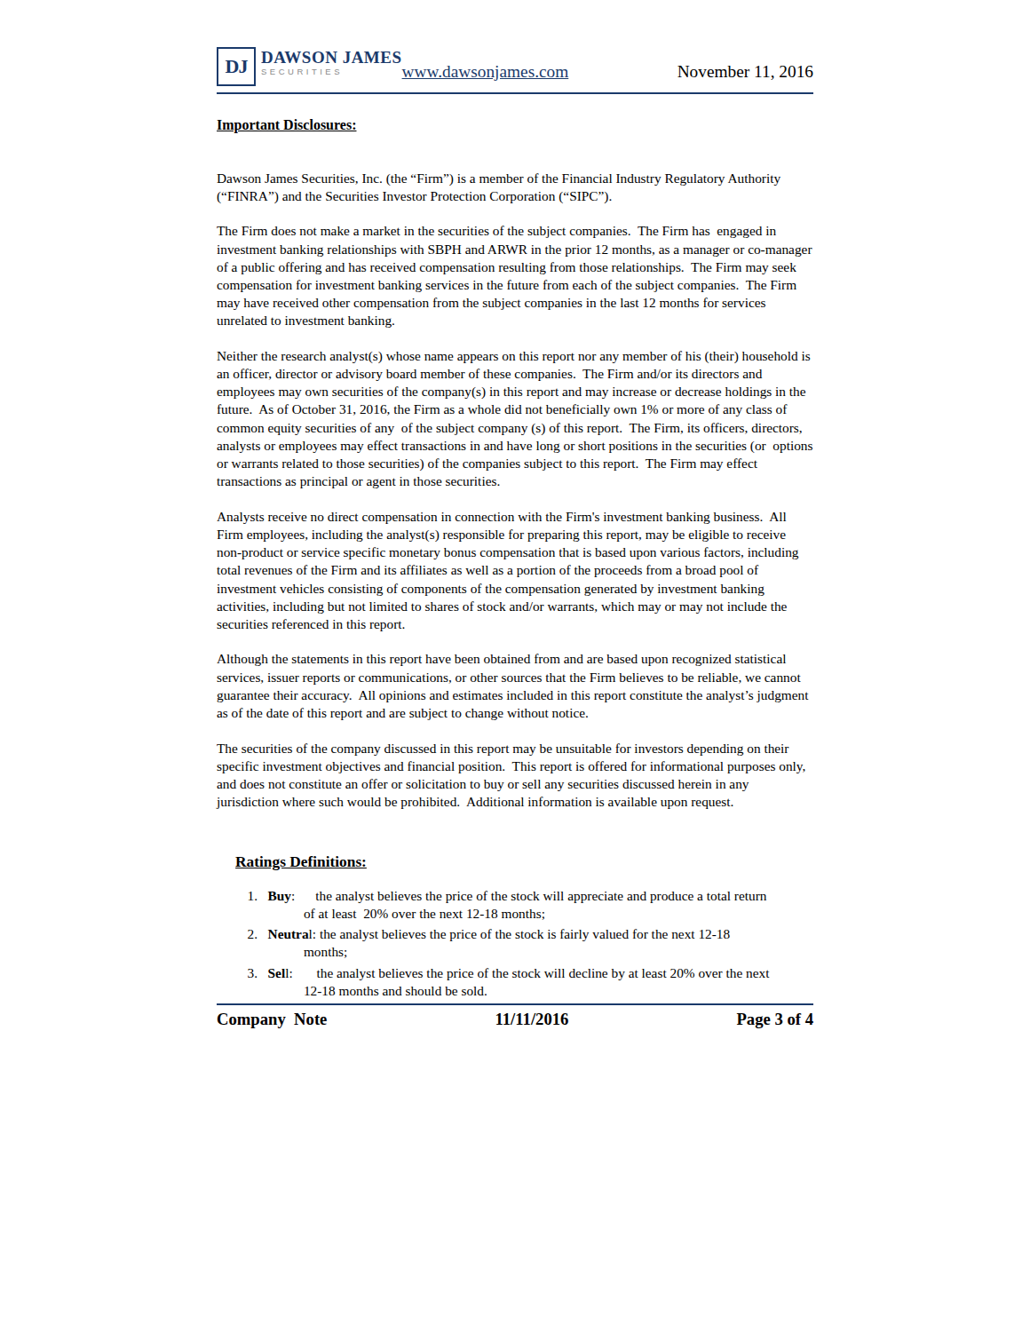DJ
DAWSON JAMES
SECURITIES
www.dawsonjames.com November 11, 2016
Important Disclosures:
Dawson James Securities, Inc. (the “Firm”) is a member of the Financial Industry Regulatory Authority (“FINRA”) and the Securities Investor Protection Corporation (“SIPC”).
The Firm does not make a market in the securities of the subject companies. The Firm has engaged in investment banking relationships with SBPH and ARWR in the prior 12 months, as a manager or co-manager of a public offering and has received compensation resulting from those relationships. The Firm may seek compensation for investment banking services in the future from each of the subject companies. The Firm may have received other compensation from the subject companies in the last 12 months for services unrelated to investment banking.
Neither the research analyst(s) whose name appears on this report nor any member of his (their) household is an officer, director or advisory board member of these companies. The Firm and/or its directors and employees may own securities of the company(s) in this report and may increase or decrease holdings in the future. As of October 31, 2016, the Firm as a whole did not beneficially own 1% or more of any class of common equity securities of any of the subject company (s) of this report. The Firm, its officers, directors, analysts or employees may effect transactions in and have long or short positions in the securities (or options or warrants related to those securities) of the companies subject to this report. The Firm may effect transactions as principal or agent in those securities.
Analysts receive no direct compensation in connection with the Firm's investment banking business. All Firm employees, including the analyst(s) responsible for preparing this report, may be eligible to receive non-product or service specific monetary bonus compensation that is based upon various factors, including total revenues of the Firm and its affiliates as well as a portion of the proceeds from a broad pool of investment vehicles consisting of components of the compensation generated by investment banking activities, including but not limited to shares of stock and/or warrants, which may or may not include the securities referenced in this report.
Although the statements in this report have been obtained from and are based upon recognized statistical services, issuer reports or communications, or other sources that the Firm believes to be reliable, we cannot guarantee their accuracy. All opinions and estimates included in this report constitute the analyst’s judgment as of the date of this report and are subject to change without notice.
The securities of the company discussed in this report may be unsuitable for investors depending on their specific investment objectives and financial position. This report is offered for informational purposes only, and does not constitute an offer or solicitation to buy or sell any securities discussed herein in any jurisdiction where such would be prohibited. Additional information is available upon request.
Ratings Definitions:
Buy: the analyst believes the price of the stock will appreciate and produce a total returnof at least 20% over the next 12-18 months;
Neutral: the analyst believes the price of the stock is fairly valued for the next 12-18months;
Sell: the analyst believes the price of the stock will decline by at least 20% over the next12-18 months and should be sold.
Company Note
11/11/2016
Page 3 of 4